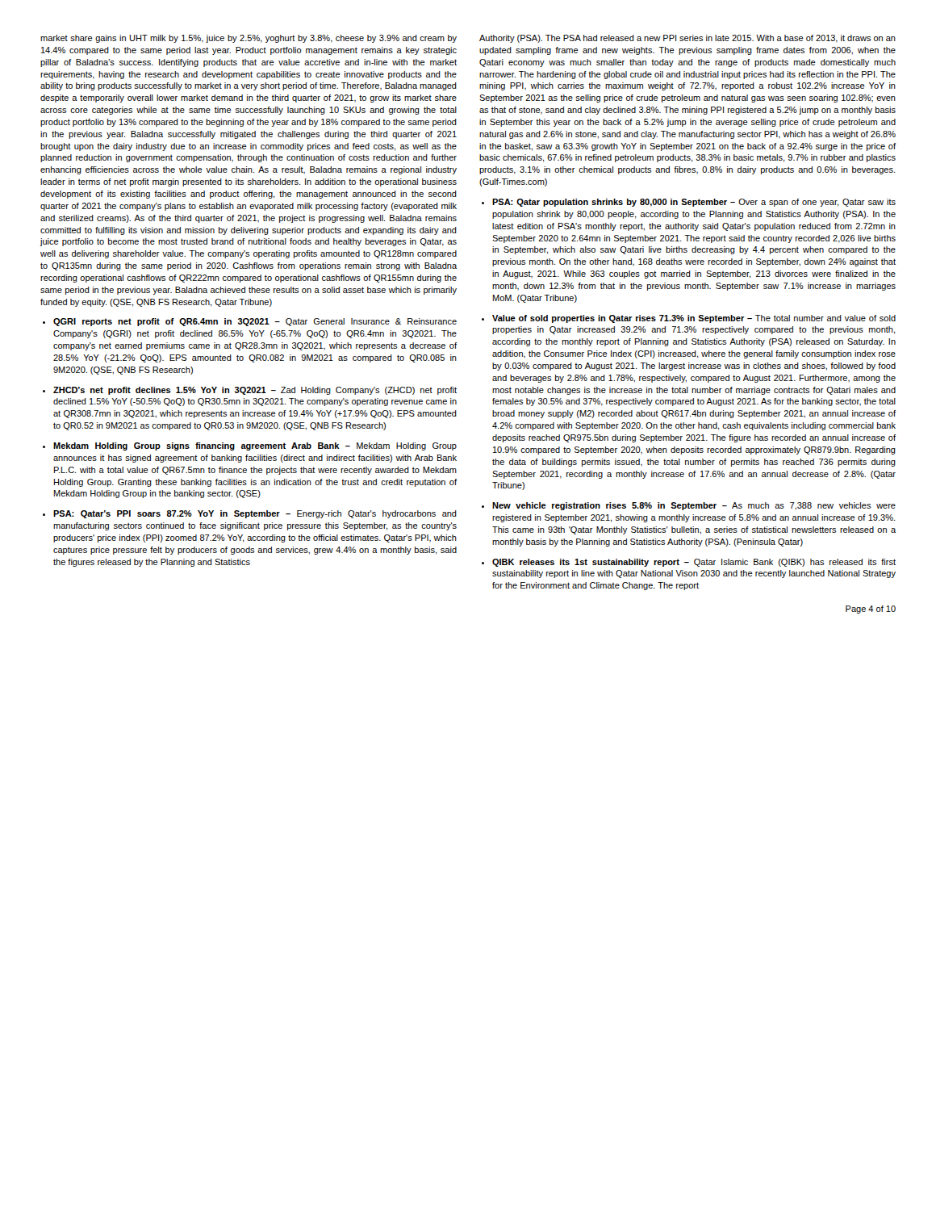market share gains in UHT milk by 1.5%, juice by 2.5%, yoghurt by 3.8%, cheese by 3.9% and cream by 14.4% compared to the same period last year. Product portfolio management remains a key strategic pillar of Baladna's success. Identifying products that are value accretive and in-line with the market requirements, having the research and development capabilities to create innovative products and the ability to bring products successfully to market in a very short period of time. Therefore, Baladna managed despite a temporarily overall lower market demand in the third quarter of 2021, to grow its market share across core categories while at the same time successfully launching 10 SKUs and growing the total product portfolio by 13% compared to the beginning of the year and by 18% compared to the same period in the previous year. Baladna successfully mitigated the challenges during the third quarter of 2021 brought upon the dairy industry due to an increase in commodity prices and feed costs, as well as the planned reduction in government compensation, through the continuation of costs reduction and further enhancing efficiencies across the whole value chain. As a result, Baladna remains a regional industry leader in terms of net profit margin presented to its shareholders. In addition to the operational business development of its existing facilities and product offering, the management announced in the second quarter of 2021 the company's plans to establish an evaporated milk processing factory (evaporated milk and sterilized creams). As of the third quarter of 2021, the project is progressing well. Baladna remains committed to fulfilling its vision and mission by delivering superior products and expanding its dairy and juice portfolio to become the most trusted brand of nutritional foods and healthy beverages in Qatar, as well as delivering shareholder value. The company's operating profits amounted to QR128mn compared to QR135mn during the same period in 2020. Cashflows from operations remain strong with Baladna recording operational cashflows of QR222mn compared to operational cashflows of QR155mn during the same period in the previous year. Baladna achieved these results on a solid asset base which is primarily funded by equity. (QSE, QNB FS Research, Qatar Tribune)
QGRI reports net profit of QR6.4mn in 3Q2021 – Qatar General Insurance & Reinsurance Company's (QGRI) net profit declined 86.5% YoY (-65.7% QoQ) to QR6.4mn in 3Q2021. The company's net earned premiums came in at QR28.3mn in 3Q2021, which represents a decrease of 28.5% YoY (-21.2% QoQ). EPS amounted to QR0.082 in 9M2021 as compared to QR0.085 in 9M2020. (QSE, QNB FS Research)
ZHCD's net profit declines 1.5% YoY in 3Q2021 – Zad Holding Company's (ZHCD) net profit declined 1.5% YoY (-50.5% QoQ) to QR30.5mn in 3Q2021. The company's operating revenue came in at QR308.7mn in 3Q2021, which represents an increase of 19.4% YoY (+17.9% QoQ). EPS amounted to QR0.52 in 9M2021 as compared to QR0.53 in 9M2020. (QSE, QNB FS Research)
Mekdam Holding Group signs financing agreement Arab Bank – Mekdam Holding Group announces it has signed agreement of banking facilities (direct and indirect facilities) with Arab Bank P.L.C. with a total value of QR67.5mn to finance the projects that were recently awarded to Mekdam Holding Group. Granting these banking facilities is an indication of the trust and credit reputation of Mekdam Holding Group in the banking sector. (QSE)
PSA: Qatar's PPI soars 87.2% YoY in September – Energy-rich Qatar's hydrocarbons and manufacturing sectors continued to face significant price pressure this September, as the country's producers' price index (PPI) zoomed 87.2% YoY, according to the official estimates. Qatar's PPI, which captures price pressure felt by producers of goods and services, grew 4.4% on a monthly basis, said the figures released by the Planning and Statistics
Authority (PSA). The PSA had released a new PPI series in late 2015. With a base of 2013, it draws on an updated sampling frame and new weights. The previous sampling frame dates from 2006, when the Qatari economy was much smaller than today and the range of products made domestically much narrower. The hardening of the global crude oil and industrial input prices had its reflection in the PPI. The mining PPI, which carries the maximum weight of 72.7%, reported a robust 102.2% increase YoY in September 2021 as the selling price of crude petroleum and natural gas was seen soaring 102.8%; even as that of stone, sand and clay declined 3.8%. The mining PPI registered a 5.2% jump on a monthly basis in September this year on the back of a 5.2% jump in the average selling price of crude petroleum and natural gas and 2.6% in stone, sand and clay. The manufacturing sector PPI, which has a weight of 26.8% in the basket, saw a 63.3% growth YoY in September 2021 on the back of a 92.4% surge in the price of basic chemicals, 67.6% in refined petroleum products, 38.3% in basic metals, 9.7% in rubber and plastics products, 3.1% in other chemical products and fibres, 0.8% in dairy products and 0.6% in beverages. (Gulf-Times.com)
PSA: Qatar population shrinks by 80,000 in September – Over a span of one year, Qatar saw its population shrink by 80,000 people, according to the Planning and Statistics Authority (PSA). In the latest edition of PSA's monthly report, the authority said Qatar's population reduced from 2.72mn in September 2020 to 2.64mn in September 2021. The report said the country recorded 2,026 live births in September, which also saw Qatari live births decreasing by 4.4 percent when compared to the previous month. On the other hand, 168 deaths were recorded in September, down 24% against that in August, 2021. While 363 couples got married in September, 213 divorces were finalized in the month, down 12.3% from that in the previous month. September saw 7.1% increase in marriages MoM. (Qatar Tribune)
Value of sold properties in Qatar rises 71.3% in September – The total number and value of sold properties in Qatar increased 39.2% and 71.3% respectively compared to the previous month, according to the monthly report of Planning and Statistics Authority (PSA) released on Saturday. In addition, the Consumer Price Index (CPI) increased, where the general family consumption index rose by 0.03% compared to August 2021. The largest increase was in clothes and shoes, followed by food and beverages by 2.8% and 1.78%, respectively, compared to August 2021. Furthermore, among the most notable changes is the increase in the total number of marriage contracts for Qatari males and females by 30.5% and 37%, respectively compared to August 2021. As for the banking sector, the total broad money supply (M2) recorded about QR617.4bn during September 2021, an annual increase of 4.2% compared with September 2020. On the other hand, cash equivalents including commercial bank deposits reached QR975.5bn during September 2021. The figure has recorded an annual increase of 10.9% compared to September 2020, when deposits recorded approximately QR879.9bn. Regarding the data of buildings permits issued, the total number of permits has reached 736 permits during September 2021, recording a monthly increase of 17.6% and an annual decrease of 2.8%. (Qatar Tribune)
New vehicle registration rises 5.8% in September – As much as 7,388 new vehicles were registered in September 2021, showing a monthly increase of 5.8% and an annual increase of 19.3%. This came in 93th 'Qatar Monthly Statistics' bulletin, a series of statistical newsletters released on a monthly basis by the Planning and Statistics Authority (PSA). (Peninsula Qatar)
QIBK releases its 1st sustainability report – Qatar Islamic Bank (QIBK) has released its first sustainability report in line with Qatar National Vison 2030 and the recently launched National Strategy for the Environment and Climate Change. The report
Page 4 of 10